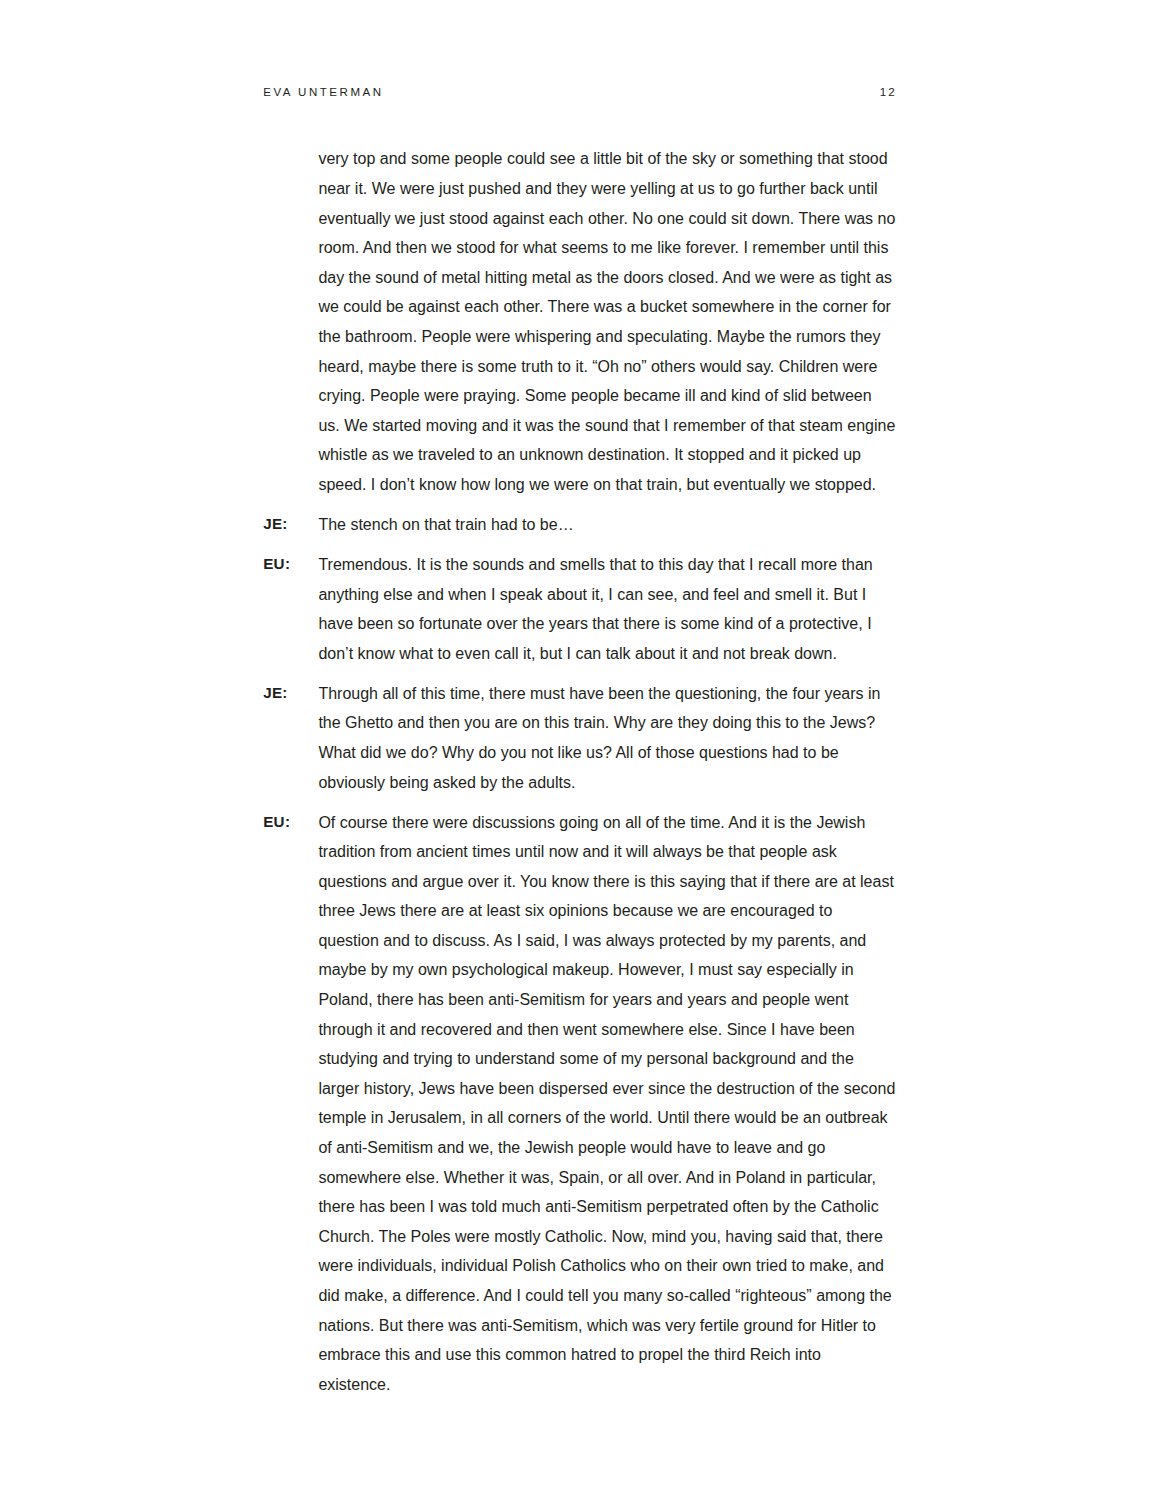Eva Unterman 12
EU:
very top and some people could see a little bit of the sky or something that stood near it. We were just pushed and they were yelling at us to go further back until eventually we just stood against each other. No one could sit down. There was no room. And then we stood for what seems to me like forever. I remember until this day the sound of metal hitting metal as the doors closed. And we were as tight as we could be against each other. There was a bucket somewhere in the corner for the bathroom. People were whispering and speculating. Maybe the rumors they heard, maybe there is some truth to it. “Oh no” others would say. Children were crying. People were praying. Some people became ill and kind of slid between us. We started moving and it was the sound that I remember of that steam engine whistle as we traveled to an unknown destination. It stopped and it picked up speed. I don’t know how long we were on that train, but eventually we stopped.
JE:
The stench on that train had to be…
EU:
Tremendous. It is the sounds and smells that to this day that I recall more than anything else and when I speak about it, I can see, and feel and smell it. But I have been so fortunate over the years that there is some kind of a protective, I don’t know what to even call it, but I can talk about it and not break down.
JE:
Through all of this time, there must have been the questioning, the four years in the Ghetto and then you are on this train. Why are they doing this to the Jews? What did we do? Why do you not like us? All of those questions had to be obviously being asked by the adults.
EU:
Of course there were discussions going on all of the time. And it is the Jewish tradition from ancient times until now and it will always be that people ask questions and argue over it. You know there is this saying that if there are at least three Jews there are at least six opinions because we are encouraged to question and to discuss. As I said, I was always protected by my parents, and maybe by my own psychological makeup. However, I must say especially in Poland, there has been anti-Semitism for years and years and people went through it and recovered and then went somewhere else. Since I have been studying and trying to understand some of my personal background and the larger history, Jews have been dispersed ever since the destruction of the second temple in Jerusalem, in all corners of the world. Until there would be an outbreak of anti-Semitism and we, the Jewish people would have to leave and go somewhere else. Whether it was, Spain, or all over. And in Poland in particular, there has been I was told much anti-Semitism perpetrated often by the Catholic Church. The Poles were mostly Catholic. Now, mind you, having said that, there were individuals, individual Polish Catholics who on their own tried to make, and did make, a difference. And I could tell you many so-called “righteous” among the nations. But there was anti-Semitism, which was very fertile ground for Hitler to embrace this and use this common hatred to propel the third Reich into existence.